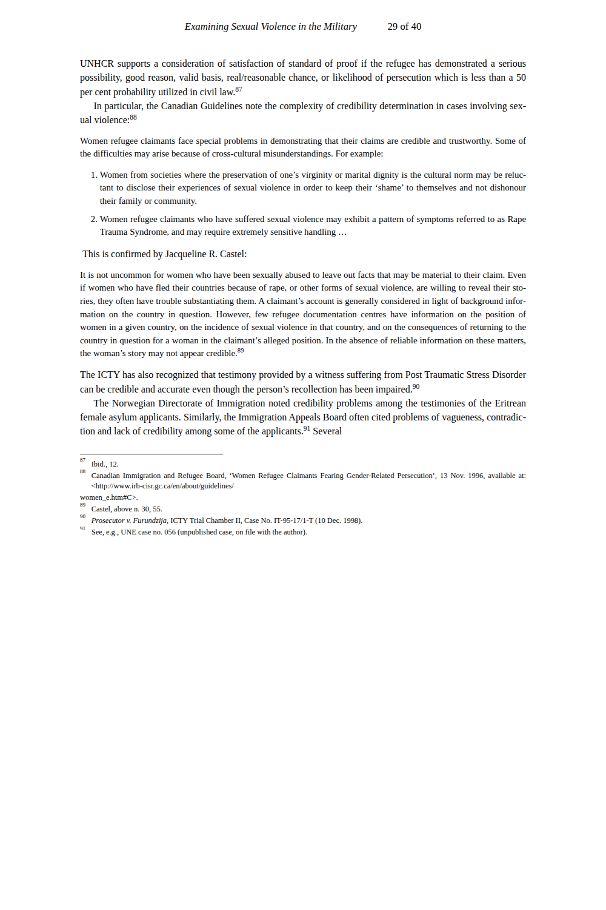Examining Sexual Violence in the Military 29 of 40
UNHCR supports a consideration of satisfaction of standard of proof if the refugee has demonstrated a serious possibility, good reason, valid basis, real/reasonable chance, or likelihood of persecution which is less than a 50 per cent probability utilized in civil law.87
In particular, the Canadian Guidelines note the complexity of credibility determination in cases involving sexual violence:88
Women refugee claimants face special problems in demonstrating that their claims are credible and trustworthy. Some of the difficulties may arise because of cross-cultural misunderstandings. For example:
Women from societies where the preservation of one’s virginity or marital dignity is the cultural norm may be reluctant to disclose their experiences of sexual violence in order to keep their ‘shame’ to themselves and not dishonour their family or community.
Women refugee claimants who have suffered sexual violence may exhibit a pattern of symptoms referred to as Rape Trauma Syndrome, and may require extremely sensitive handling …
This is confirmed by Jacqueline R. Castel:
It is not uncommon for women who have been sexually abused to leave out facts that may be material to their claim. Even if women who have fled their countries because of rape, or other forms of sexual violence, are willing to reveal their stories, they often have trouble substantiating them. A claimant’s account is generally considered in light of background information on the country in question. However, few refugee documentation centres have information on the position of women in a given country, on the incidence of sexual violence in that country, and on the consequences of returning to the country in question for a woman in the claimant’s alleged position. In the absence of reliable information on these matters, the woman’s story may not appear credible.89
The ICTY has also recognized that testimony provided by a witness suffering from Post Traumatic Stress Disorder can be credible and accurate even though the person’s recollection has been impaired.90
The Norwegian Directorate of Immigration noted credibility problems among the testimonies of the Eritrean female asylum applicants. Similarly, the Immigration Appeals Board often cited problems of vagueness, contradiction and lack of credibility among some of the applicants.91 Several
87 Ibid., 12.
88 Canadian Immigration and Refugee Board, ‘Women Refugee Claimants Fearing Gender-Related Persecution’, 13 Nov. 1996, available at: <http://www.irb-cisr.gc.ca/en/about/guidelines/
women_e.htm#C>.
89 Castel, above n. 30, 55.
90 Prosecutor v. Furundzija, ICTY Trial Chamber II, Case No. IT-95-17/1-T (10 Dec. 1998).
91 See, e.g., UNE case no. 056 (unpublished case, on file with the author).